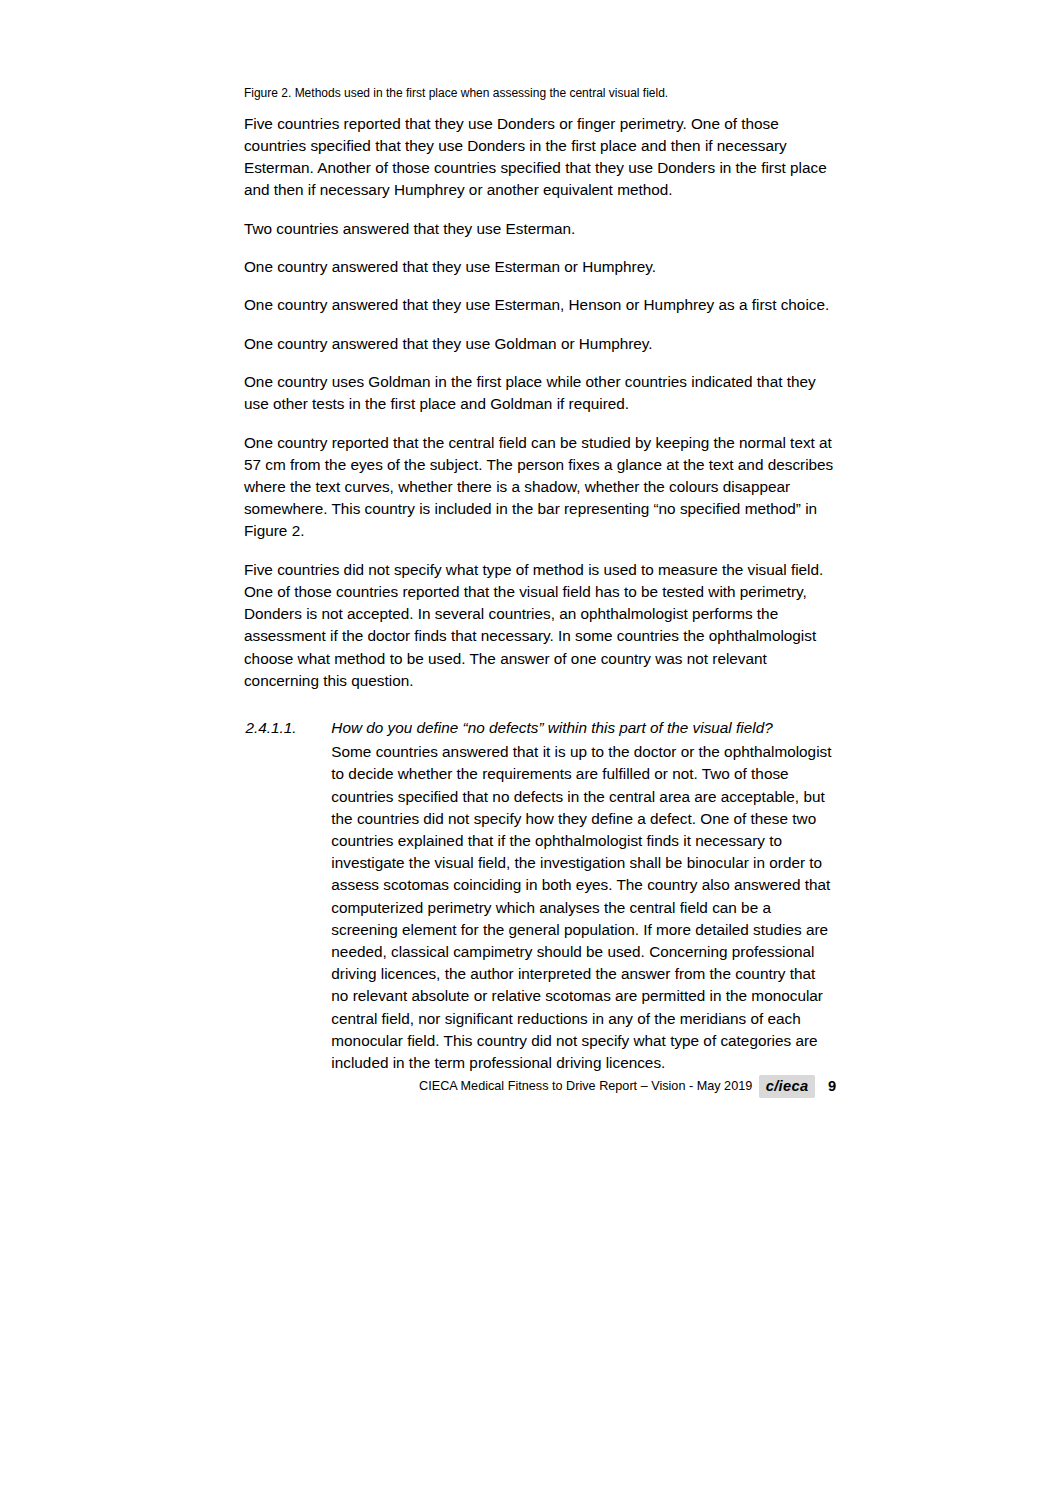Figure 2. Methods used in the first place when assessing the central visual field.
Five countries reported that they use Donders or finger perimetry. One of those countries specified that they use Donders in the first place and then if necessary Esterman. Another of those countries specified that they use Donders in the first place and then if necessary Humphrey or another equivalent method.
Two countries answered that they use Esterman.
One country answered that they use Esterman or Humphrey.
One country answered that they use Esterman, Henson or Humphrey as a first choice.
One country answered that they use Goldman or Humphrey.
One country uses Goldman in the first place while other countries indicated that they use other tests in the first place and Goldman if required.
One country reported that the central field can be studied by keeping the normal text at 57 cm from the eyes of the subject. The person fixes a glance at the text and describes where the text curves, whether there is a shadow, whether the colours disappear somewhere. This country is included in the bar representing “no specified method” in Figure 2.
Five countries did not specify what type of method is used to measure the visual field. One of those countries reported that the visual field has to be tested with perimetry, Donders is not accepted. In several countries, an ophthalmologist performs the assessment if the doctor finds that necessary. In some countries the ophthalmologist choose what method to be used. The answer of one country was not relevant concerning this question.
2.4.1.1.
How do you define “no defects” within this part of the visual field?
Some countries answered that it is up to the doctor or the ophthalmologist to decide whether the requirements are fulfilled or not. Two of those countries specified that no defects in the central area are acceptable, but the countries did not specify how they define a defect. One of these two countries explained that if the ophthalmologist finds it necessary to investigate the visual field, the investigation shall be binocular in order to assess scotomas coinciding in both eyes. The country also answered that computerized perimetry which analyses the central field can be a screening element for the general population. If more detailed studies are needed, classical campimetry should be used. Concerning professional driving licences, the author interpreted the answer from the country that no relevant absolute or relative scotomas are permitted in the monocular central field, nor significant reductions in any of the meridians of each monocular field. This country did not specify what type of categories are included in the term professional driving licences.
CIECA Medical Fitness to Drive Report – Vision - May 2019 c/ieca 9